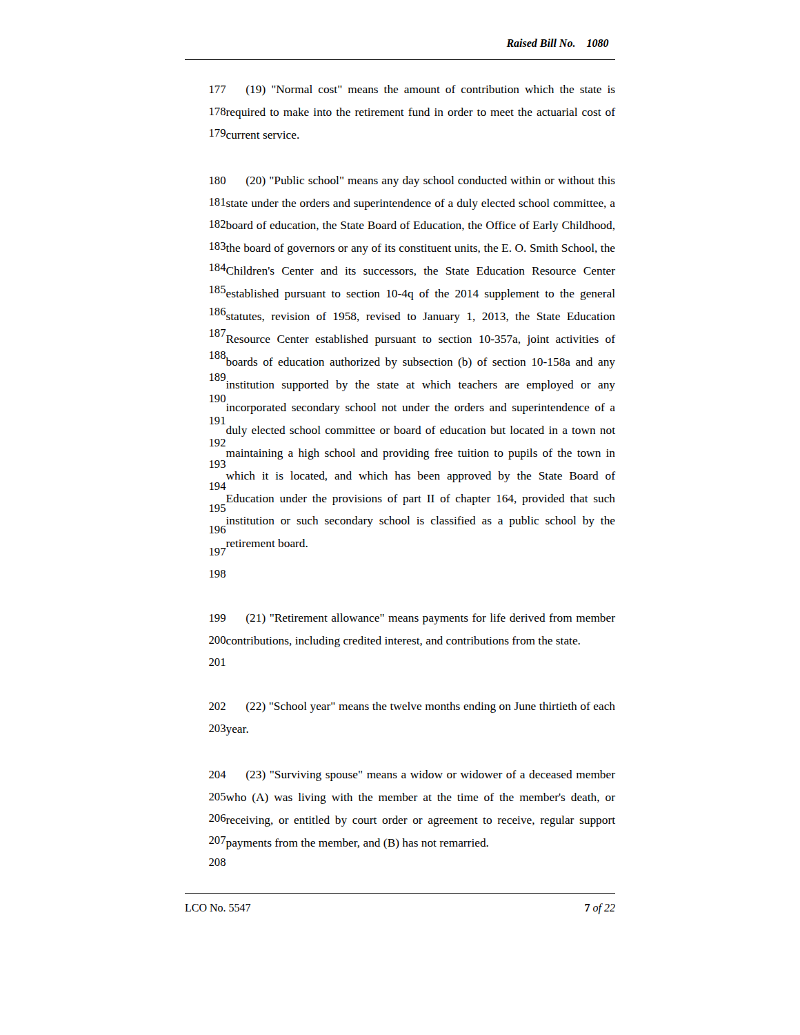Raised Bill No. 1080
| 177 178 179 | (19) "Normal cost" means the amount of contribution which the state is required to make into the retirement fund in order to meet the actuarial cost of current service. |
| 180 181 182 183 184 185 186 187 188 189 190 191 192 193 194 195 196 197 198 | (20) "Public school" means any day school conducted within or without this state under the orders and superintendence of a duly elected school committee, a board of education, the State Board of Education, the Office of Early Childhood, the board of governors or any of its constituent units, the E. O. Smith School, the Children's Center and its successors, the State Education Resource Center established pursuant to section 10-4q of the 2014 supplement to the general statutes, revision of 1958, revised to January 1, 2013, the State Education Resource Center established pursuant to section 10-357a, joint activities of boards of education authorized by subsection (b) of section 10-158a and any institution supported by the state at which teachers are employed or any incorporated secondary school not under the orders and superintendence of a duly elected school committee or board of education but located in a town not maintaining a high school and providing free tuition to pupils of the town in which it is located, and which has been approved by the State Board of Education under the provisions of part II of chapter 164, provided that such institution or such secondary school is classified as a public school by the retirement board. |
| 199 200 201 | (21) "Retirement allowance" means payments for life derived from member contributions, including credited interest, and contributions from the state. |
| 202 203 | (22) "School year" means the twelve months ending on June thirtieth of each year. |
| 204 205 206 207 208 | (23) "Surviving spouse" means a widow or widower of a deceased member who (A) was living with the member at the time of the member's death, or receiving, or entitled by court order or agreement to receive, regular support payments from the member, and (B) has not remarried. |
LCO No. 5547
7 of 22